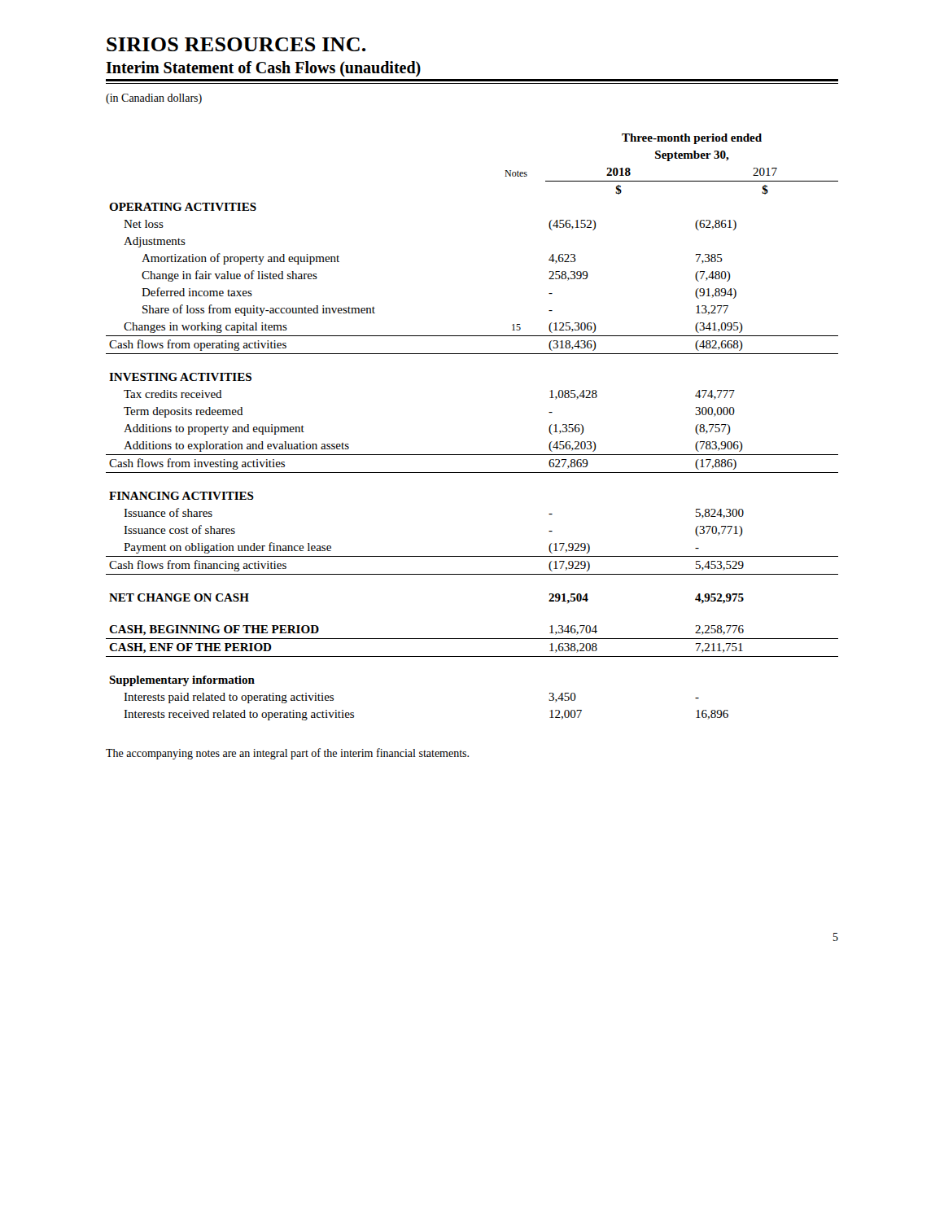SIRIOS RESOURCES INC.
Interim Statement of Cash Flows (unaudited)
(in Canadian dollars)
| | | Three-month period ended |
| | | September 30, |
| | Notes | 2018 | 2017 |
| | | $ | $ |
| OPERATING ACTIVITIES | | | |
| Net loss | | (456,152) | (62,861) |
| Adjustments | | | |
| Amortization of property and equipment | | 4,623 | 7,385 |
| Change in fair value of listed shares | | 258,399 | (7,480) |
| Deferred income taxes | | - | (91,894) |
| Share of loss from equity-accounted investment | | - | 13,277 |
| Changes in working capital items | 15 | (125,306) | (341,095) |
| Cash flows from operating activities | | (318,436) | (482,668) |
| INVESTING ACTIVITIES | | | |
| Tax credits received | | 1,085,428 | 474,777 |
| Term deposits redeemed | | - | 300,000 |
| Additions to property and equipment | | (1,356) | (8,757) |
| Additions to exploration and evaluation assets | | (456,203) | (783,906) |
| Cash flows from investing activities | | 627,869 | (17,886) |
| FINANCING ACTIVITIES | | | |
| Issuance of shares | | - | 5,824,300 |
| Issuance cost of shares | | - | (370,771) |
| Payment on obligation under finance lease | | (17,929) | - |
| Cash flows from financing activities | | (17,929) | 5,453,529 |
| NET CHANGE ON CASH | | 291,504 | 4,952,975 |
| CASH, BEGINNING OF THE PERIOD | | 1,346,704 | 2,258,776 |
| CASH, ENF OF THE PERIOD | | 1,638,208 | 7,211,751 |
| Supplementary information | | | |
| Interests paid related to operating activities | | 3,450 | - |
| Interests received related to operating activities | | 12,007 | 16,896 |
The accompanying notes are an integral part of the interim financial statements.
5